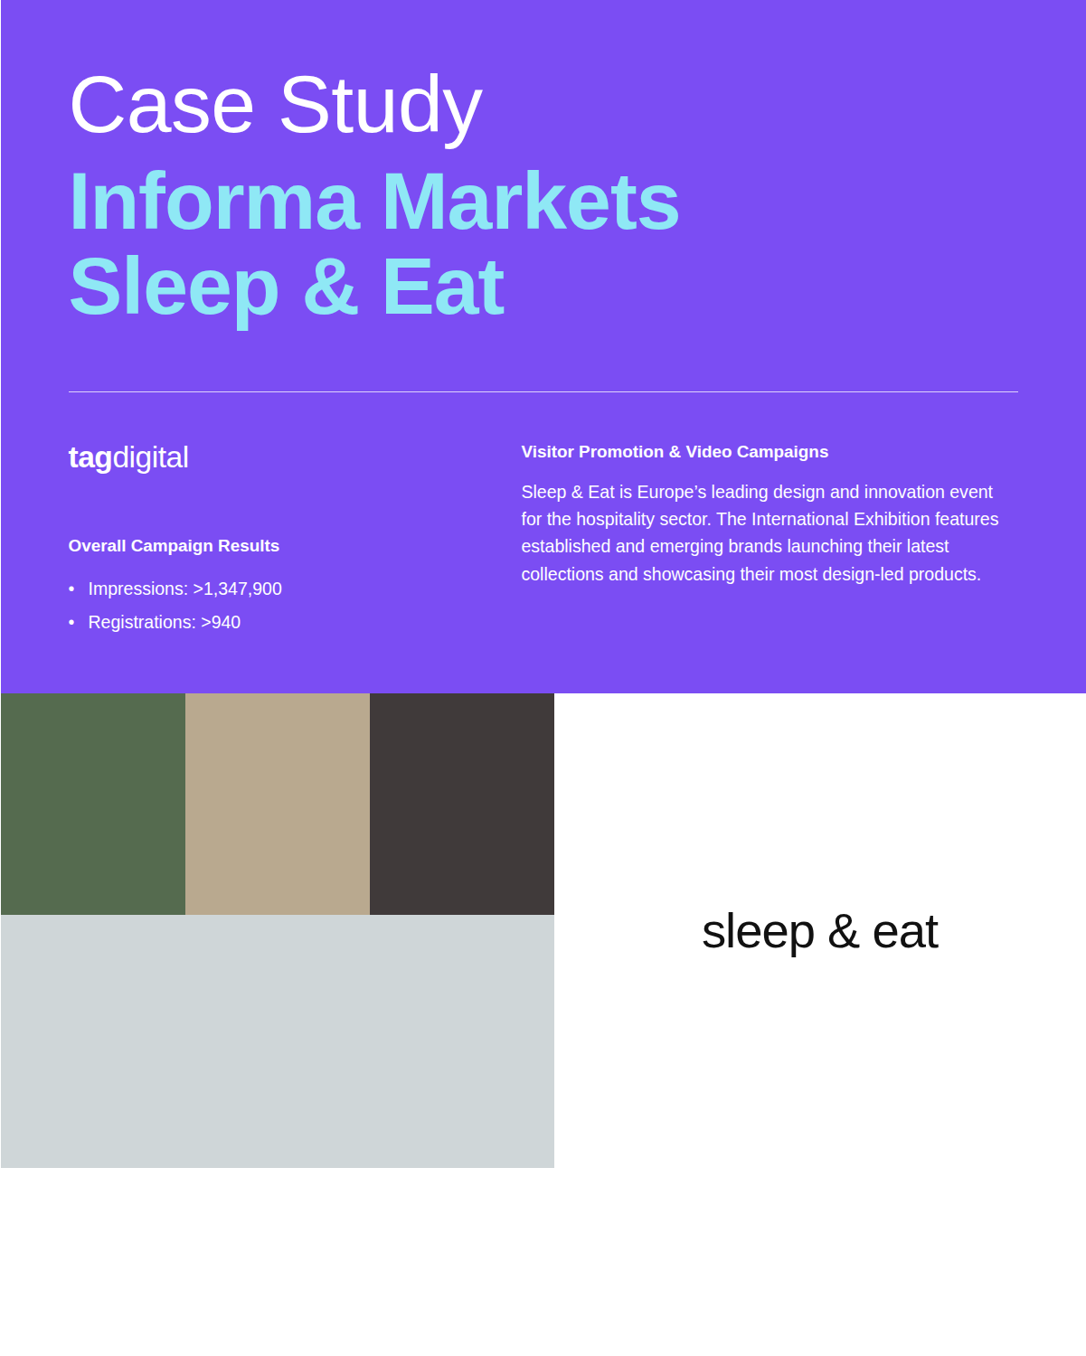Case Study
Informa Markets
Sleep & Eat
tag digital
Overall Campaign Results
Impressions: >1,347,900
Registrations: >940
Visitor Promotion & Video Campaigns
Sleep & Eat is Europe’s leading design and innovation event for the hospitality sector. The International Exhibition features established and emerging brands launching their latest collections and showcasing their most design-led products.
sleep & eat